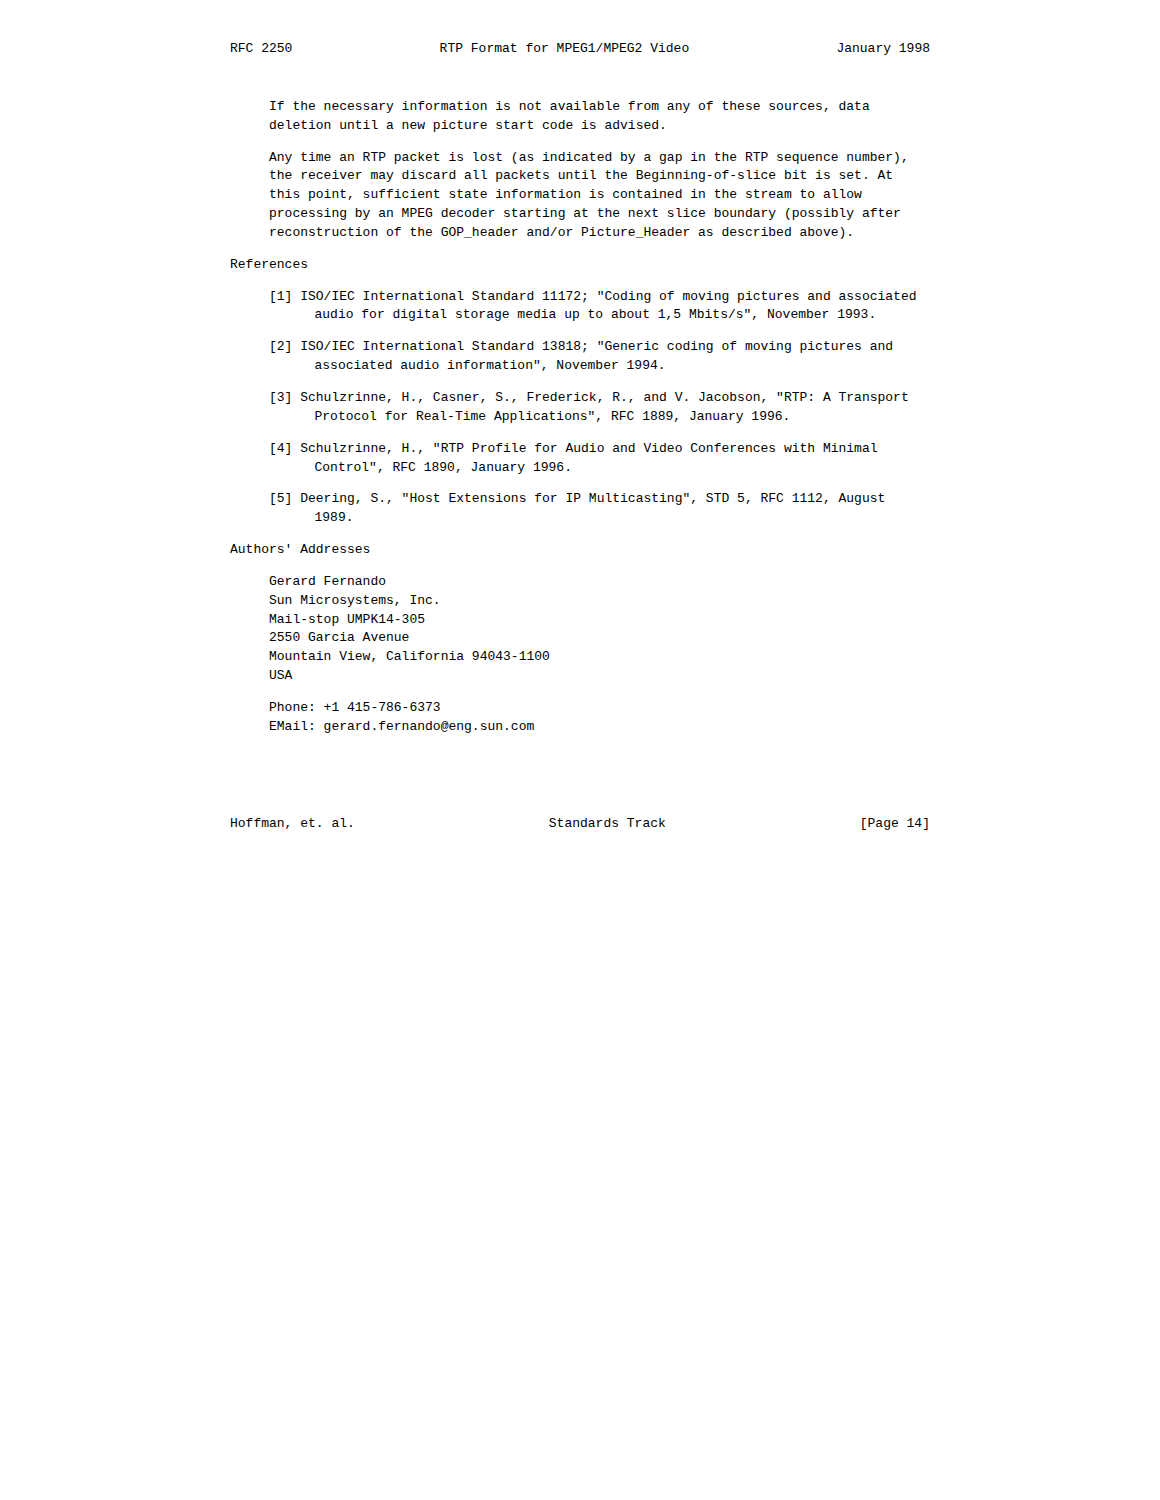RFC 2250 RTP Format for MPEG1/MPEG2 Video January 1998
If the necessary information is not available from any of these sources, data deletion until a new picture start code is advised.
Any time an RTP packet is lost (as indicated by a gap in the RTP sequence number), the receiver may discard all packets until the Beginning-of-slice bit is set. At this point, sufficient state information is contained in the stream to allow processing by an MPEG decoder starting at the next slice boundary (possibly after reconstruction of the GOP_header and/or Picture_Header as described above).
References
[1] ISO/IEC International Standard 11172; "Coding of moving pictures and associated audio for digital storage media up to about 1,5 Mbits/s", November 1993.
[2] ISO/IEC International Standard 13818; "Generic coding of moving pictures and associated audio information", November 1994.
[3] Schulzrinne, H., Casner, S., Frederick, R., and V. Jacobson, "RTP: A Transport Protocol for Real-Time Applications", RFC 1889, January 1996.
[4] Schulzrinne, H., "RTP Profile for Audio and Video Conferences with Minimal Control", RFC 1890, January 1996.
[5] Deering, S., "Host Extensions for IP Multicasting", STD 5, RFC 1112, August 1989.
Authors' Addresses
Gerard Fernando
Sun Microsystems, Inc.
Mail-stop UMPK14-305
2550 Garcia Avenue
Mountain View, California 94043-1100
USA
Phone: +1 415-786-6373
EMail: gerard.fernando@eng.sun.com
Hoffman, et. al. Standards Track [Page 14]